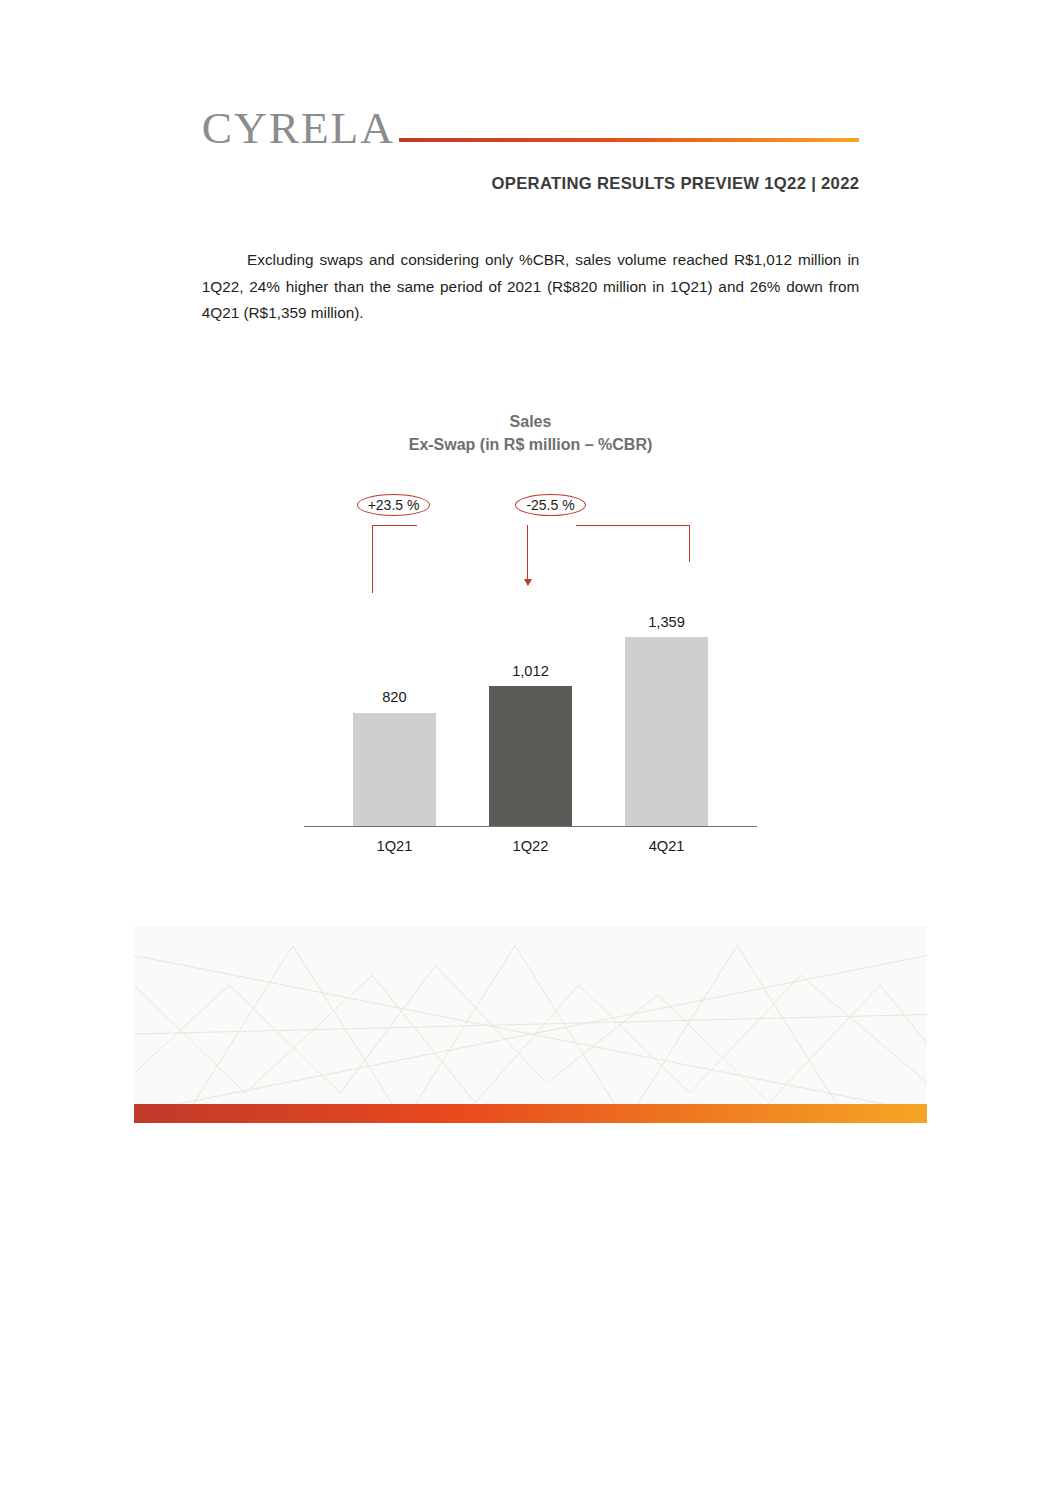CYRELA
OPERATING RESULTS PREVIEW 1Q22 | 2022
Excluding swaps and considering only %CBR, sales volume reached R$1,012 million in 1Q22, 24% higher than the same period of 2021 (R$820 million in 1Q21) and 26% down from 4Q21 (R$1,359 million).
Sales
Ex-Swap (in R$ million – %CBR)
+23.5 %
-25.5 %
820
1,012
1,359
1Q21 1Q22 4Q21